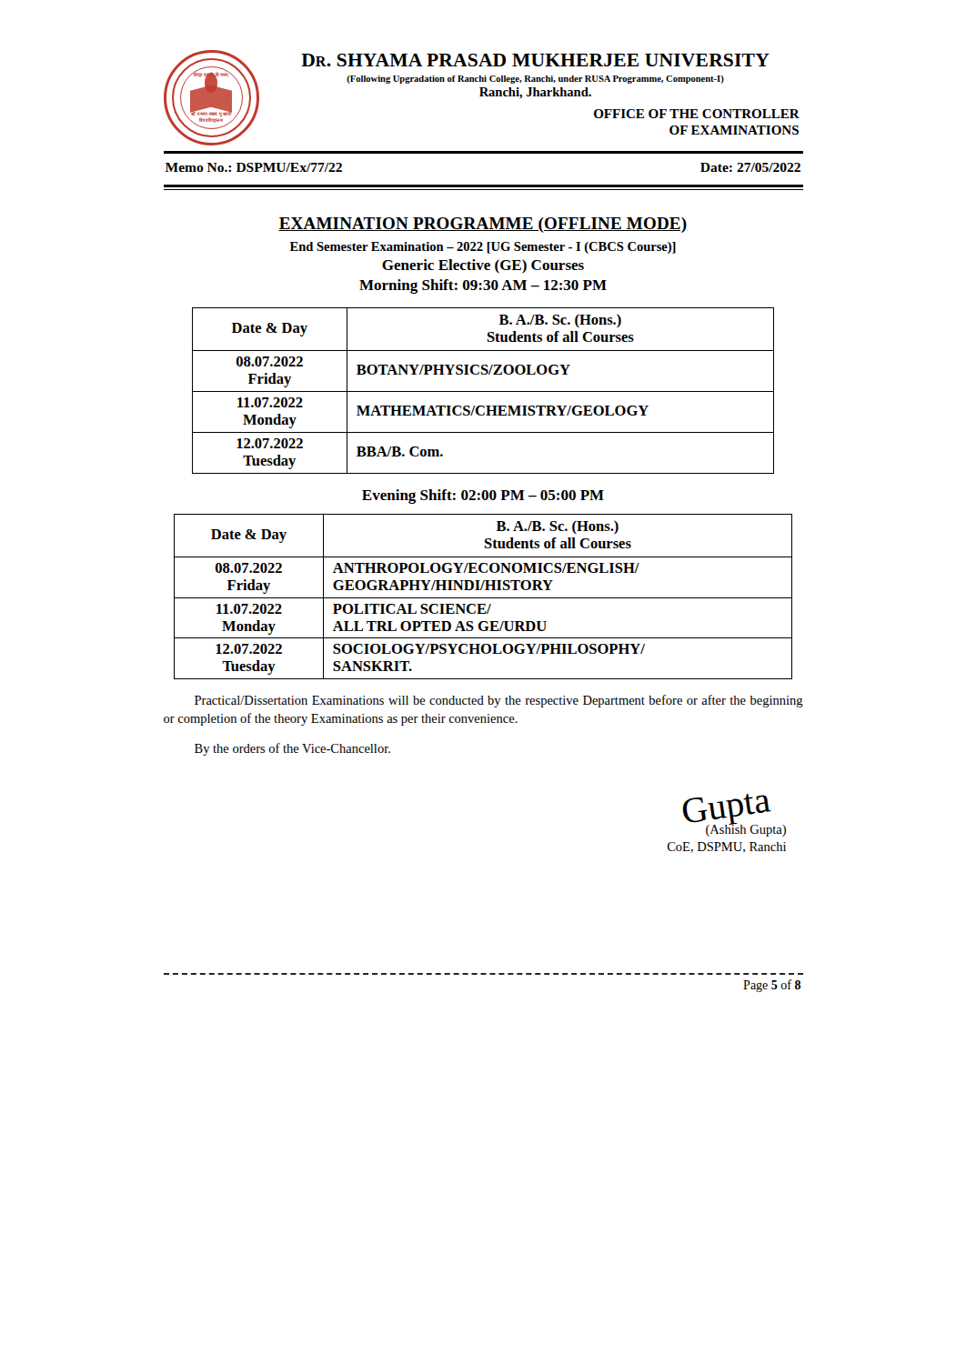विद्या ददाति विनयम्
डॉ. श्यामा प्रसाद मुखर्जी विश्वविद्यालय
DR. SHYAMA PRASAD MUKHERJEE UNIVERSITY
(Following Upgradation of Ranchi College, Ranchi, under RUSA Programme, Component-I)
Ranchi, Jharkhand.
OFFICE OF THE CONTROLLER
OF EXAMINATIONS
Memo No.: DSPMU/Ex/77/22
Date: 27/05/2022
EXAMINATION PROGRAMME (OFFLINE MODE)
End Semester Examination – 2022 [UG Semester - I (CBCS Course)]
Generic Elective (GE) Courses
Morning Shift: 09:30 AM – 12:30 PM
| Date & Day | B. A./B. Sc. (Hons.) Students of all Courses |
| 08.07.2022 Friday | BOTANY/PHYSICS/ZOOLOGY |
| 11.07.2022 Monday | MATHEMATICS/CHEMISTRY/GEOLOGY |
| 12.07.2022 Tuesday | BBA/B. Com. |
Evening Shift: 02:00 PM – 05:00 PM
| Date & Day | B. A./B. Sc. (Hons.) Students of all Courses |
| 08.07.2022 Friday | ANTHROPOLOGY/ECONOMICS/ENGLISH/ GEOGRAPHY/HINDI/HISTORY |
| 11.07.2022 Monday | POLITICAL SCIENCE/ ALL TRL OPTED AS GE/URDU |
| 12.07.2022 Tuesday | SOCIOLOGY/PSYCHOLOGY/PHILOSOPHY/ SANSKRIT. |
Practical/Dissertation Examinations will be conducted by the respective Department before or after the beginning or completion of the theory Examinations as per their convenience.
By the orders of the Vice-Chancellor.
Gupta
(Ashish Gupta)
CoE, DSPMU, Ranchi
Page 5 of 8